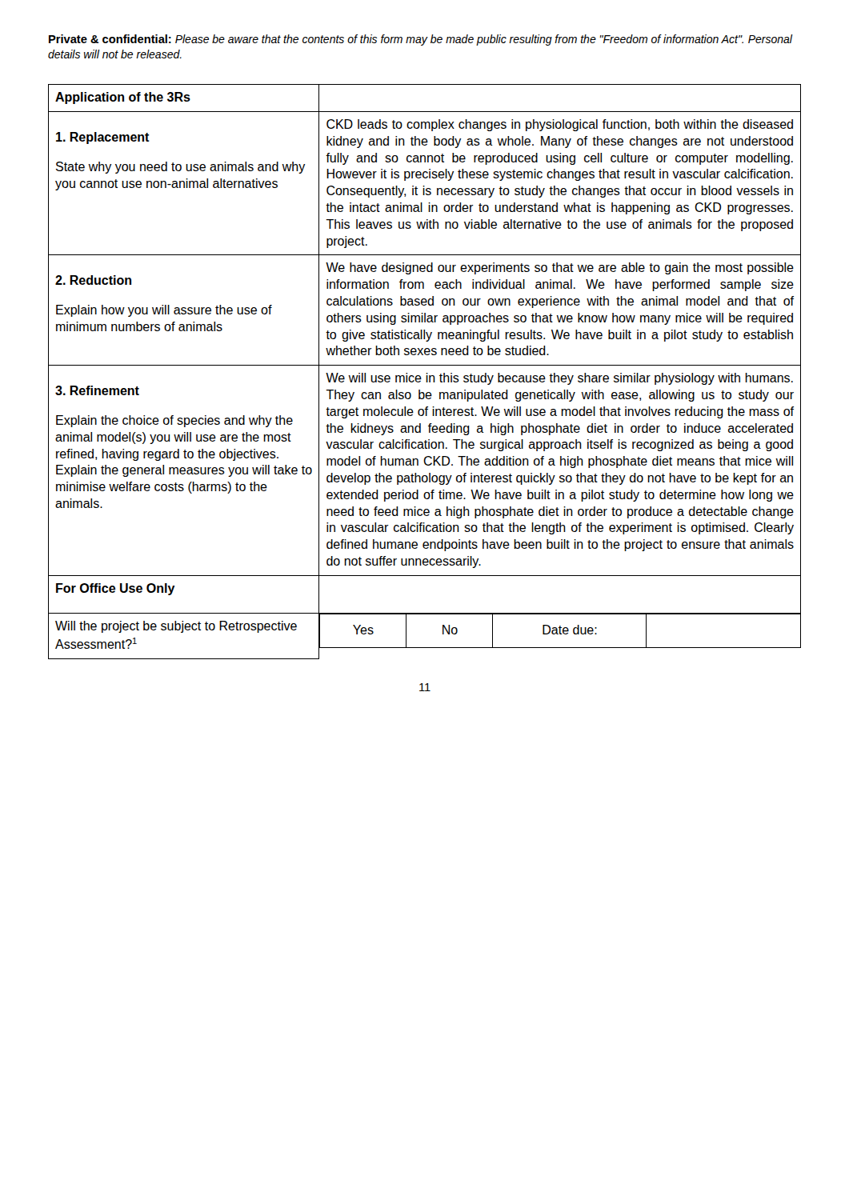Private & confidential: Please be aware that the contents of this form may be made public resulting from the "Freedom of information Act". Personal details will not be released.
| Application of the 3Rs | |
| 1. Replacement State why you need to use animals and why you cannot use non-animal alternatives | CKD leads to complex changes in physiological function, both within the diseased kidney and in the body as a whole. Many of these changes are not understood fully and so cannot be reproduced using cell culture or computer modelling. However it is precisely these systemic changes that result in vascular calcification. Consequently, it is necessary to study the changes that occur in blood vessels in the intact animal in order to understand what is happening as CKD progresses. This leaves us with no viable alternative to the use of animals for the proposed project. |
| 2. Reduction Explain how you will assure the use of minimum numbers of animals | We have designed our experiments so that we are able to gain the most possible information from each individual animal. We have performed sample size calculations based on our own experience with the animal model and that of others using similar approaches so that we know how many mice will be required to give statistically meaningful results. We have built in a pilot study to establish whether both sexes need to be studied. |
| 3. Refinement Explain the choice of species and why the animal model(s) you will use are the most refined, having regard to the objectives. Explain the general measures you will take to minimise welfare costs (harms) to the animals. | We will use mice in this study because they share similar physiology with humans. They can also be manipulated genetically with ease, allowing us to study our target molecule of interest. We will use a model that involves reducing the mass of the kidneys and feeding a high phosphate diet in order to induce accelerated vascular calcification. The surgical approach itself is recognized as being a good model of human CKD. The addition of a high phosphate diet means that mice will develop the pathology of interest quickly so that they do not have to be kept for an extended period of time. We have built in a pilot study to determine how long we need to feed mice a high phosphate diet in order to produce a detectable change in vascular calcification so that the length of the experiment is optimised. Clearly defined humane endpoints have been built in to the project to ensure that animals do not suffer unnecessarily. |
| For Office Use Only | |
| Will the project be subject to Retrospective Assessment? 1 | / Yes / No / Date due: / / |
11